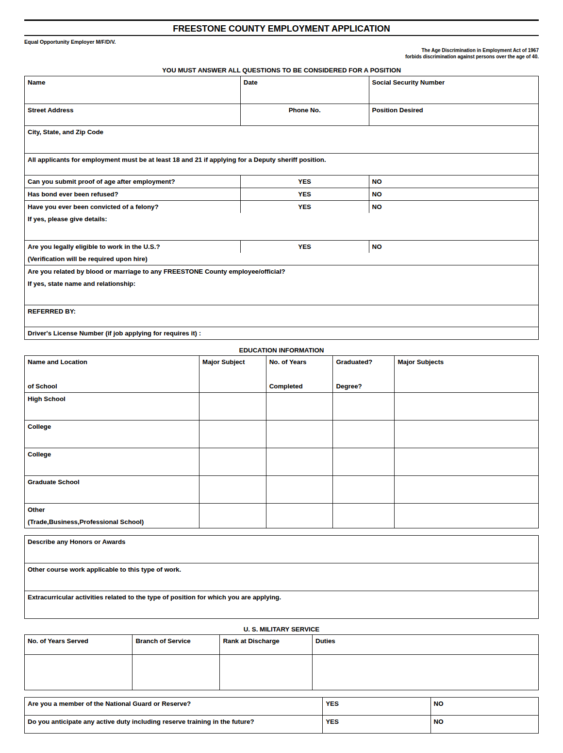FREESTONE COUNTY EMPLOYMENT APPLICATION
Equal Opportunity Employer M/F/D/V.
The Age Discrimination in Employment Act of 1967
forbids discrimination against persons over the age of 40.
YOU MUST ANSWER ALL QUESTIONS TO BE CONSIDERED FOR A POSITION
| Name | Date | Social Security Number |
| Street Address | Phone No. | Position Desired |
| City, State, and Zip Code |
| All applicants for employment must be at least 18 and 21 if applying for a Deputy sheriff position. |
| Can you submit proof of age after employment? | YES | NO |
| Has bond ever been refused? | YES | NO |
| Have you ever been convicted of a felony? | YES | NO |
| If yes, please give details: |
| Are you legally eligible to work in the U.S.? | YES | NO |
| (Verification will be required upon hire) |
| Are you related by blood or marriage to any FREESTONE County employee/official? |
| If yes, state name and relationship: |
| REFERRED BY: |
| Driver's License Number (if job applying for requires it) : |
EDUCATION INFORMATION
| Name and Location | Major Subject | No. of Years | Graduated? | Major Subjects |
| of School | | Completed | Degree? | |
| High School | | | | |
| College | | | | |
| College | | | | |
| Graduate School | | | | |
| Other | | | | |
| (Trade,Business,Professional School) |
| Describe any Honors or Awards |
| Other course work applicable to this type of work. |
| Extracurricular activities related to the type of position for which you are applying. |
U. S. MILITARY SERVICE
| No. of Years Served | Branch of Service | Rank at Discharge | Duties |
| Are you a member of the National Guard or Reserve? | YES | NO |
| Do you anticipate any active duty including reserve training in the future? | YES | NO |